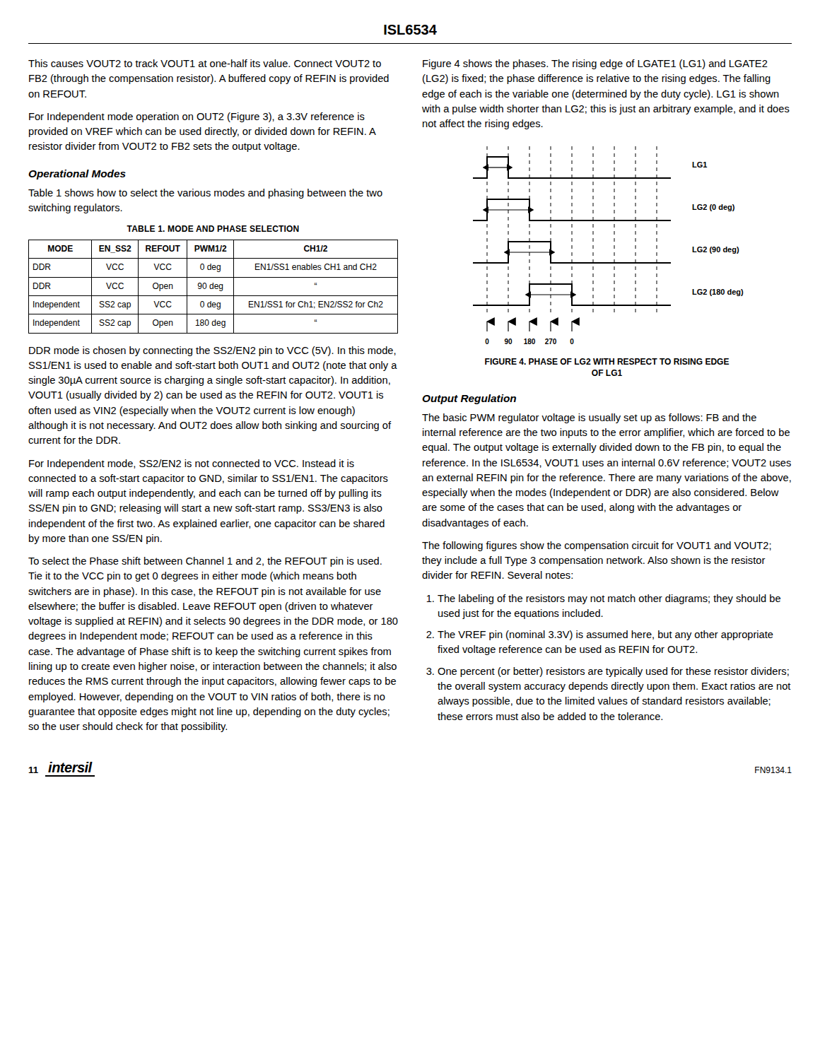ISL6534
This causes VOUT2 to track VOUT1 at one-half its value. Connect VOUT2 to FB2 (through the compensation resistor). A buffered copy of REFIN is provided on REFOUT.
For Independent mode operation on OUT2 (Figure 3), a 3.3V reference is provided on VREF which can be used directly, or divided down for REFIN. A resistor divider from VOUT2 to FB2 sets the output voltage.
Operational Modes
Table 1 shows how to select the various modes and phasing between the two switching regulators.
TABLE 1. MODE AND PHASE SELECTION
| MODE | EN_SS2 | REFOUT | PWM1/2 | CH1/2 |
| --- | --- | --- | --- | --- |
| DDR | VCC | VCC | 0 deg | EN1/SS1 enables CH1 and CH2 |
| DDR | VCC | Open | 90 deg | “ |
| Independent | SS2 cap | VCC | 0 deg | EN1/SS1 for Ch1; EN2/SS2 for Ch2 |
| Independent | SS2 cap | Open | 180 deg | “ |
DDR mode is chosen by connecting the SS2/EN2 pin to VCC (5V). In this mode, SS1/EN1 is used to enable and soft-start both OUT1 and OUT2 (note that only a single 30µA current source is charging a single soft-start capacitor). In addition, VOUT1 (usually divided by 2) can be used as the REFIN for OUT2. VOUT1 is often used as VIN2 (especially when the VOUT2 current is low enough) although it is not necessary. And OUT2 does allow both sinking and sourcing of current for the DDR.
For Independent mode, SS2/EN2 is not connected to VCC. Instead it is connected to a soft-start capacitor to GND, similar to SS1/EN1. The capacitors will ramp each output independently, and each can be turned off by pulling its SS/EN pin to GND; releasing will start a new soft-start ramp. SS3/EN3 is also independent of the first two. As explained earlier, one capacitor can be shared by more than one SS/EN pin.
To select the Phase shift between Channel 1 and 2, the REFOUT pin is used. Tie it to the VCC pin to get 0 degrees in either mode (which means both switchers are in phase). In this case, the REFOUT pin is not available for use elsewhere; the buffer is disabled. Leave REFOUT open (driven to whatever voltage is supplied at REFIN) and it selects 90 degrees in the DDR mode, or 180 degrees in Independent mode; REFOUT can be used as a reference in this case. The advantage of Phase shift is to keep the switching current spikes from lining up to create even higher noise, or interaction between the channels; it also reduces the RMS current through the input capacitors, allowing fewer caps to be employed. However, depending on the VOUT to VIN ratios of both, there is no guarantee that opposite edges might not line up, depending on the duty cycles; so the user should check for that possibility.
Figure 4 shows the phases. The rising edge of LGATE1 (LG1) and LGATE2 (LG2) is fixed; the phase difference is relative to the rising edges. The falling edge of each is the variable one (determined by the duty cycle). LG1 is shown with a pulse width shorter than LG2; this is just an arbitrary example, and it does not affect the rising edges.
LG1 LG2 (0 deg) LG2 (90 deg) LG2 (180 deg) 0 90 180 270 0
FIGURE 4. PHASE OF LG2 WITH RESPECT TO RISING EDGE
OF LG1
Output Regulation
The basic PWM regulator voltage is usually set up as follows: FB and the internal reference are the two inputs to the error amplifier, which are forced to be equal. The output voltage is externally divided down to the FB pin, to equal the reference. In the ISL6534, VOUT1 uses an internal 0.6V reference; VOUT2 uses an external REFIN pin for the reference. There are many variations of the above, especially when the modes (Independent or DDR) are also considered. Below are some of the cases that can be used, along with the advantages or disadvantages of each.
The following figures show the compensation circuit for VOUT1 and VOUT2; they include a full Type 3 compensation network. Also shown is the resistor divider for REFIN. Several notes:
The labeling of the resistors may not match other diagrams; they should be used just for the equations included.
The VREF pin (nominal 3.3V) is assumed here, but any other appropriate fixed voltage reference can be used as REFIN for OUT2.
One percent (or better) resistors are typically used for these resistor dividers; the overall system accuracy depends directly upon them. Exact ratios are not always possible, due to the limited values of standard resistors available; these errors must also be added to the tolerance.
11 intersil
FN9134.1